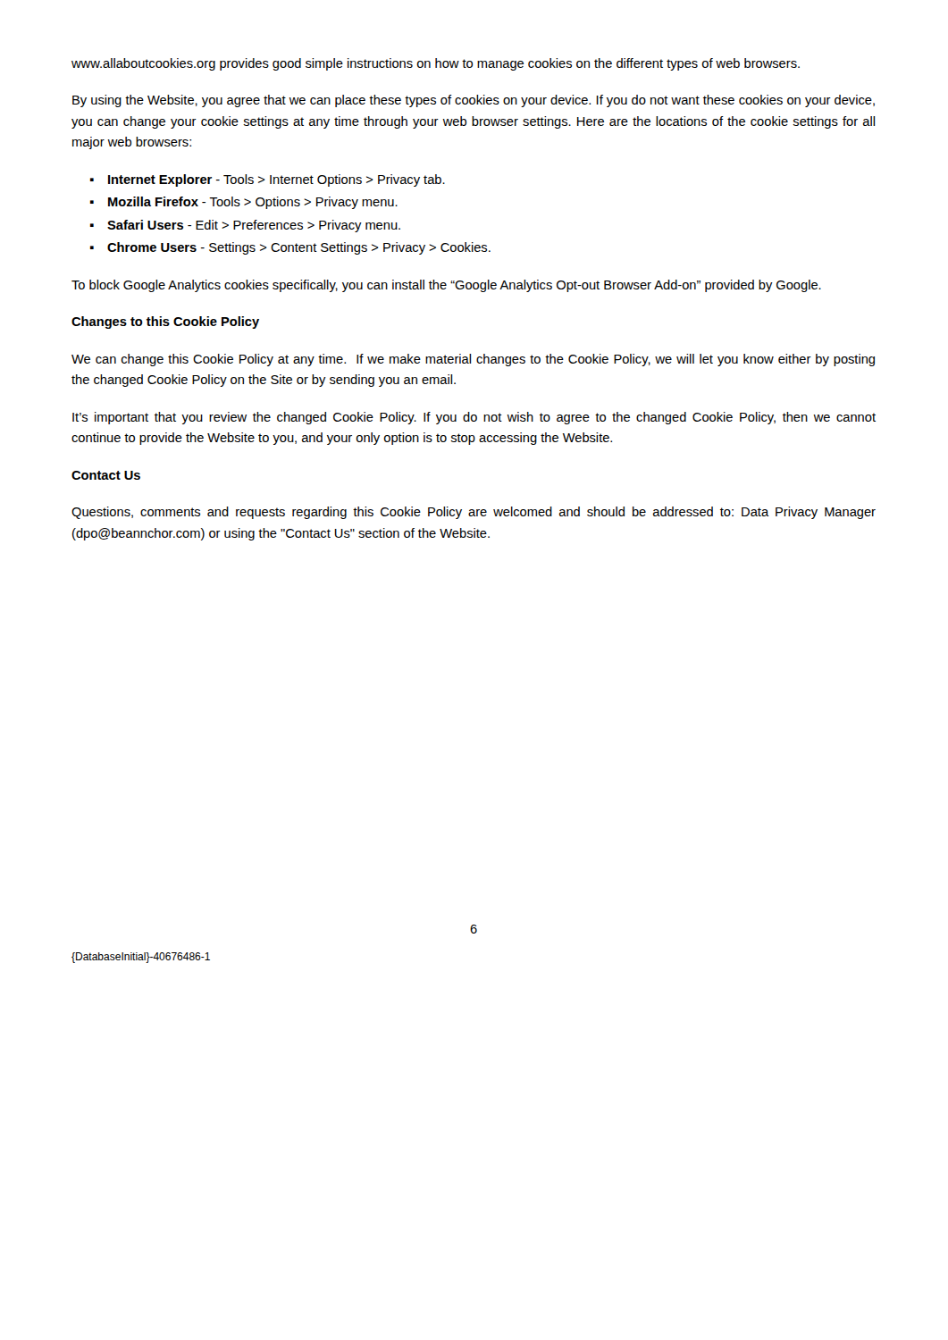www.allaboutcookies.org provides good simple instructions on how to manage cookies on the different types of web browsers.
By using the Website, you agree that we can place these types of cookies on your device. If you do not want these cookies on your device, you can change your cookie settings at any time through your web browser settings. Here are the locations of the cookie settings for all major web browsers:
Internet Explorer - Tools > Internet Options > Privacy tab.
Mozilla Firefox - Tools > Options > Privacy menu.
Safari Users - Edit > Preferences > Privacy menu.
Chrome Users - Settings > Content Settings > Privacy > Cookies.
To block Google Analytics cookies specifically, you can install the “Google Analytics Opt-out Browser Add-on” provided by Google.
Changes to this Cookie Policy
We can change this Cookie Policy at any time. If we make material changes to the Cookie Policy, we will let you know either by posting the changed Cookie Policy on the Site or by sending you an email.
It’s important that you review the changed Cookie Policy. If you do not wish to agree to the changed Cookie Policy, then we cannot continue to provide the Website to you, and your only option is to stop accessing the Website.
Contact Us
Questions, comments and requests regarding this Cookie Policy are welcomed and should be addressed to: Data Privacy Manager (dpo@beannchor.com) or using the "Contact Us" section of the Website.
6
{DatabaseInitial}-40676486-1